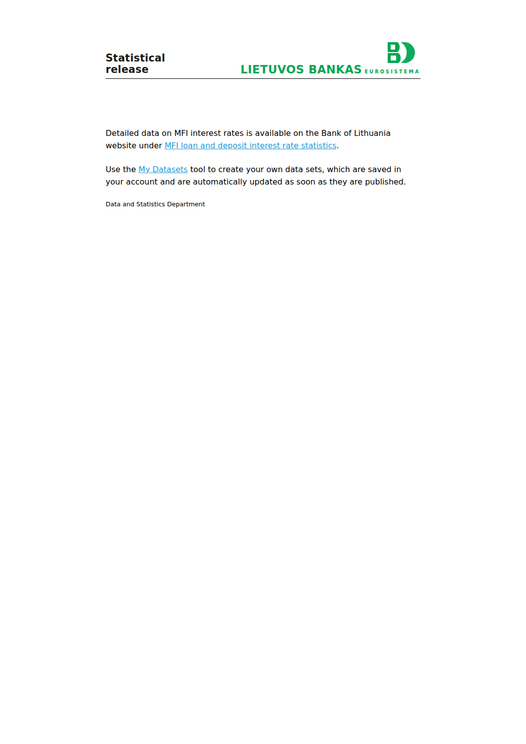Statistical release
LIETUVOS BANKAS EUROSISTEMA
Detailed data on MFI interest rates is available on the Bank of Lithuania website under MFI loan and deposit interest rate statistics.
Use the My Datasets tool to create your own data sets, which are saved in your account and are automatically updated as soon as they are published.
Data and Statistics Department